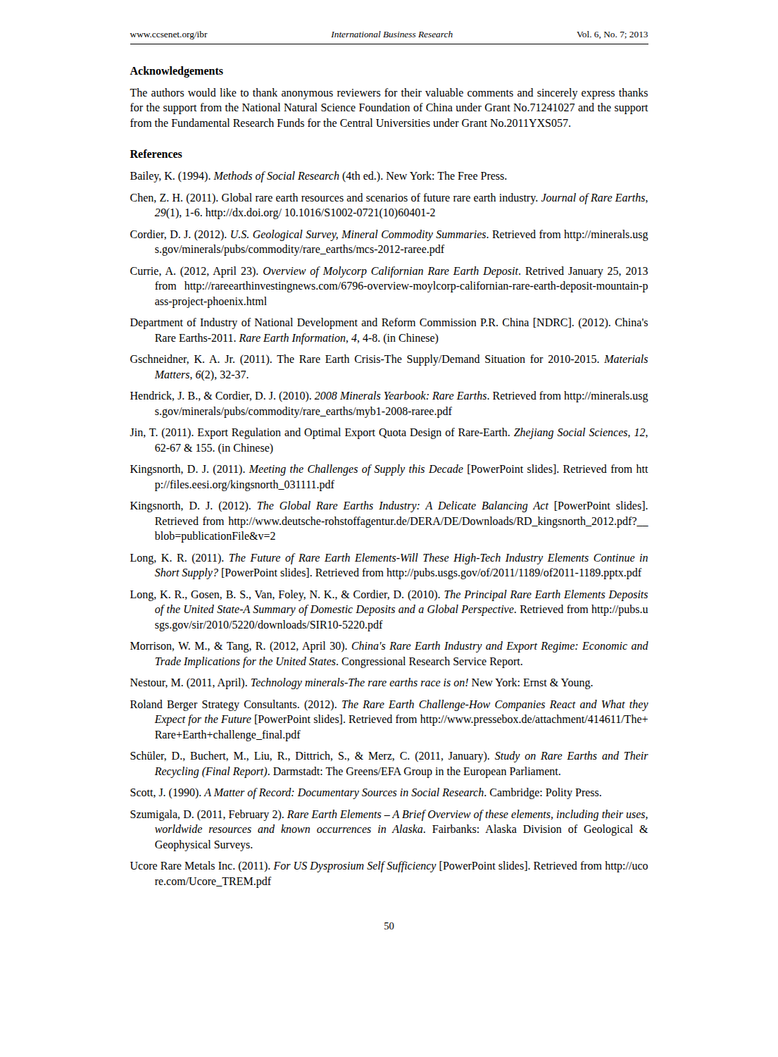www.ccsenet.org/ibr International Business Research Vol. 6, No. 7; 2013
Acknowledgements
The authors would like to thank anonymous reviewers for their valuable comments and sincerely express thanks for the support from the National Natural Science Foundation of China under Grant No.71241027 and the support from the Fundamental Research Funds for the Central Universities under Grant No.2011YXS057.
References
Bailey, K. (1994). Methods of Social Research (4th ed.). New York: The Free Press.
Chen, Z. H. (2011). Global rare earth resources and scenarios of future rare earth industry. Journal of Rare Earths, 29(1), 1-6. http://dx.doi.org/ 10.1016/S1002-0721(10)60401-2
Cordier, D. J. (2012). U.S. Geological Survey, Mineral Commodity Summaries. Retrieved from http://minerals.usgs.gov/minerals/pubs/commodity/rare_earths/mcs-2012-raree.pdf
Currie, A. (2012, April 23). Overview of Molycorp Californian Rare Earth Deposit. Retrived January 25, 2013 from http://rareearthinvestingnews.com/6796-overview-moylcorp-californian-rare-earth-deposit-mountain-pass-project-phoenix.html
Department of Industry of National Development and Reform Commission P.R. China [NDRC]. (2012). China's Rare Earths-2011. Rare Earth Information, 4, 4-8. (in Chinese)
Gschneidner, K. A. Jr. (2011). The Rare Earth Crisis-The Supply/Demand Situation for 2010-2015. Materials Matters, 6(2), 32-37.
Hendrick, J. B., & Cordier, D. J. (2010). 2008 Minerals Yearbook: Rare Earths. Retrieved from http://minerals.usgs.gov/minerals/pubs/commodity/rare_earths/myb1-2008-raree.pdf
Jin, T. (2011). Export Regulation and Optimal Export Quota Design of Rare-Earth. Zhejiang Social Sciences, 12, 62-67 & 155. (in Chinese)
Kingsnorth, D. J. (2011). Meeting the Challenges of Supply this Decade [PowerPoint slides]. Retrieved from http://files.eesi.org/kingsnorth_031111.pdf
Kingsnorth, D. J. (2012). The Global Rare Earths Industry: A Delicate Balancing Act [PowerPoint slides]. Retrieved from http://www.deutsche-rohstoffagentur.de/DERA/DE/Downloads/RD_kingsnorth_2012.pdf?__blob=publicationFile&v=2
Long, K. R. (2011). The Future of Rare Earth Elements-Will These High-Tech Industry Elements Continue in Short Supply? [PowerPoint slides]. Retrieved from http://pubs.usgs.gov/of/2011/1189/of2011-1189.pptx.pdf
Long, K. R., Gosen, B. S., Van, Foley, N. K., & Cordier, D. (2010). The Principal Rare Earth Elements Deposits of the United State-A Summary of Domestic Deposits and a Global Perspective. Retrieved from http://pubs.usgs.gov/sir/2010/5220/downloads/SIR10-5220.pdf
Morrison, W. M., & Tang, R. (2012, April 30). China's Rare Earth Industry and Export Regime: Economic and Trade Implications for the United States. Congressional Research Service Report.
Nestour, M. (2011, April). Technology minerals-The rare earths race is on! New York: Ernst & Young.
Roland Berger Strategy Consultants. (2012). The Rare Earth Challenge-How Companies React and What they Expect for the Future [PowerPoint slides]. Retrieved from http://www.pressebox.de/attachment/414611/The+Rare+Earth+challenge_final.pdf
Schüler, D., Buchert, M., Liu, R., Dittrich, S., & Merz, C. (2011, January). Study on Rare Earths and Their Recycling (Final Report). Darmstadt: The Greens/EFA Group in the European Parliament.
Scott, J. (1990). A Matter of Record: Documentary Sources in Social Research. Cambridge: Polity Press.
Szumigala, D. (2011, February 2). Rare Earth Elements – A Brief Overview of these elements, including their uses, worldwide resources and known occurrences in Alaska. Fairbanks: Alaska Division of Geological & Geophysical Surveys.
Ucore Rare Metals Inc. (2011). For US Dysprosium Self Sufficiency [PowerPoint slides]. Retrieved from http://ucore.com/Ucore_TREM.pdf
50